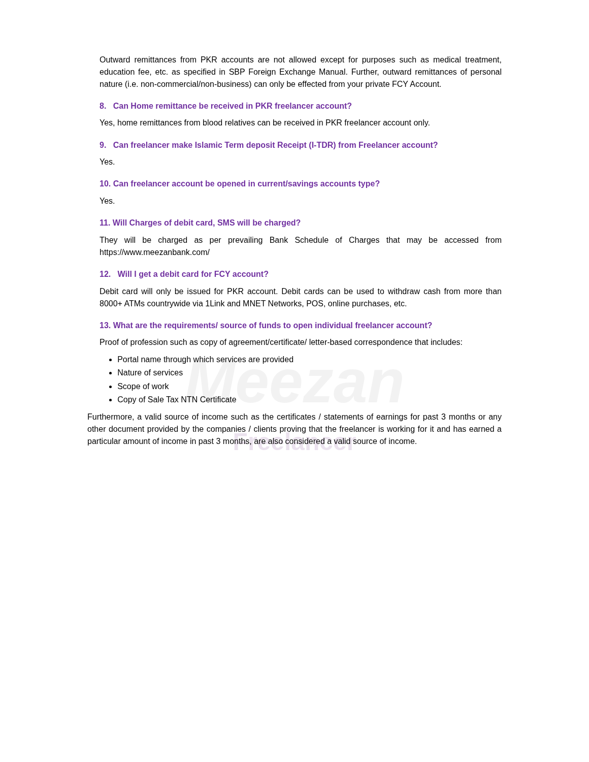Meezan
Freelancer
Outward remittances from PKR accounts are not allowed except for purposes such as medical treatment, education fee, etc. as specified in SBP Foreign Exchange Manual. Further, outward remittances of personal nature (i.e. non-commercial/non-business) can only be effected from your private FCY Account.
8. Can Home remittance be received in PKR freelancer account?
Yes, home remittances from blood relatives can be received in PKR freelancer account only.
9. Can freelancer make Islamic Term deposit Receipt (I-TDR) from Freelancer account?
Yes.
10. Can freelancer account be opened in current/savings accounts type?
Yes.
11. Will Charges of debit card, SMS will be charged?
They will be charged as per prevailing Bank Schedule of Charges that may be accessed from https://www.meezanbank.com/
12. Will I get a debit card for FCY account?
Debit card will only be issued for PKR account. Debit cards can be used to withdraw cash from more than 8000+ ATMs countrywide via 1Link and MNET Networks, POS, online purchases, etc.
13. What are the requirements/ source of funds to open individual freelancer account?
Proof of profession such as copy of agreement/certificate/ letter-based correspondence that includes:
Portal name through which services are provided
Nature of services
Scope of work
Copy of Sale Tax NTN Certificate
Furthermore, a valid source of income such as the certificates / statements of earnings for past 3 months or any other document provided by the companies / clients proving that the freelancer is working for it and has earned a particular amount of income in past 3 months, are also considered a valid source of income.